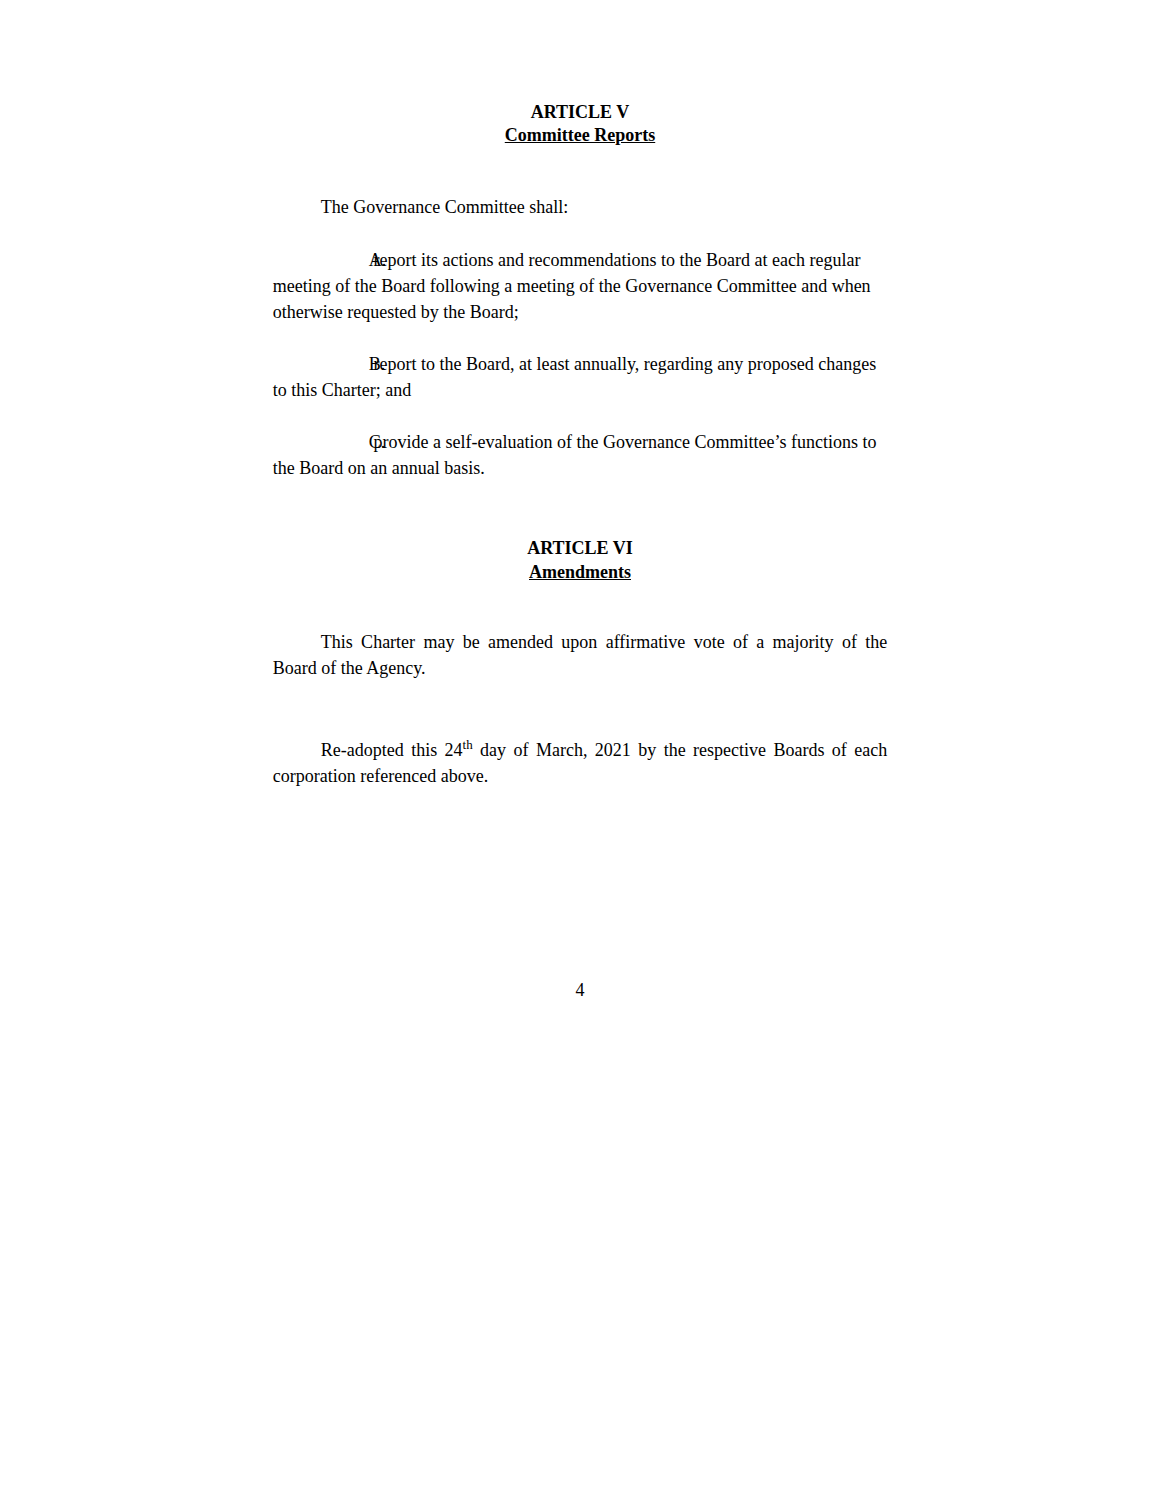ARTICLE V Committee Reports
The Governance Committee shall:
A. report its actions and recommendations to the Board at each regular meeting of the Board following a meeting of the Governance Committee and when otherwise requested by the Board;
B. report to the Board, at least annually, regarding any proposed changes to this Charter; and
C. provide a self-evaluation of the Governance Committee’s functions to the Board on an annual basis.
ARTICLE VI Amendments
This Charter may be amended upon affirmative vote of a majority of the Board of the Agency.
Re-adopted this 24th day of March, 2021 by the respective Boards of each corporation referenced above.
4